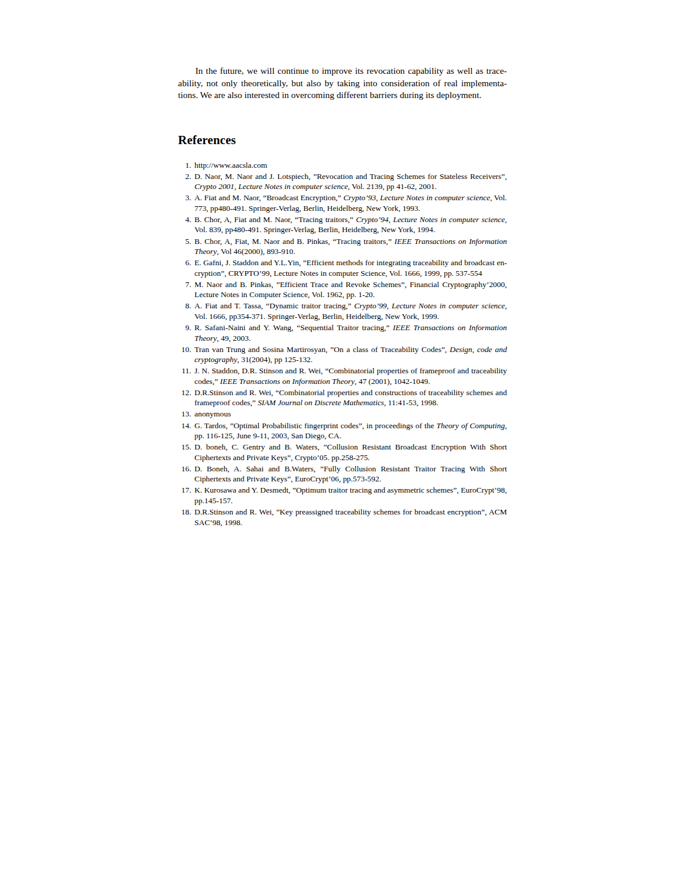In the future, we will continue to improve its revocation capability as well as traceability, not only theoretically, but also by taking into consideration of real implementations. We are also interested in overcoming different barriers during its deployment.
References
1. http://www.aacsla.com
2. D. Naor, M. Naor and J. Lotspiech, ”Revocation and Tracing Schemes for Stateless Receivers”, Crypto 2001, Lecture Notes in computer science, Vol. 2139, pp 41-62, 2001.
3. A. Fiat and M. Naor, “Broadcast Encryption,” Crypto’93, Lecture Notes in computer science, Vol. 773, pp480-491. Springer-Verlag, Berlin, Heidelberg, New York, 1993.
4. B. Chor, A, Fiat and M. Naor, “Tracing traitors,” Crypto’94, Lecture Notes in computer science, Vol. 839, pp480-491. Springer-Verlag, Berlin, Heidelberg, New York, 1994.
5. B. Chor, A, Fiat, M. Naor and B. Pinkas, “Tracing traitors,” IEEE Transactions on Information Theory, Vol 46(2000), 893-910.
6. E. Gafni, J. Staddon and Y.L.Yin, ”Efficient methods for integrating traceability and broadcast encryption”, CRYPTO’99, Lecture Notes in computer Science, Vol. 1666, 1999, pp. 537-554
7. M. Naor and B. Pinkas, ”Efficient Trace and Revoke Schemes”, Financial Cryptography’2000, Lecture Notes in Computer Science, Vol. 1962, pp. 1-20.
8. A. Fiat and T. Tassa, “Dynamic traitor tracing,” Crypto’99, Lecture Notes in computer science, Vol. 1666, pp354-371. Springer-Verlag, Berlin, Heidelberg, New York, 1999.
9. R. Safani-Naini and Y. Wang, “Sequential Traitor tracing,” IEEE Transactions on Information Theory, 49, 2003.
10. Tran van Trung and Sosina Martirosyan, ”On a class of Traceability Codes”, Design, code and cryptography, 31(2004), pp 125-132.
11. J. N. Staddon, D.R. Stinson and R. Wei, “Combinatorial properties of frameproof and traceability codes,” IEEE Transactions on Information Theory, 47 (2001), 1042-1049.
12. D.R.Stinson and R. Wei, “Combinatorial properties and constructions of traceability schemes and frameproof codes,” SIAM Journal on Discrete Mathematics, 11:41-53, 1998.
13. anonymous
14. G. Tardos, ”Optimal Probabilistic fingerprint codes”, in proceedings of the Theory of Computing, pp. 116-125, June 9-11, 2003, San Diego, CA.
15. D. boneh, C. Gentry and B. Waters, ”Collusion Resistant Broadcast Encryption With Short Ciphertexts and Private Keys”, Crypto’05. pp.258-275.
16. D. Boneh, A. Sahai and B.Waters, ”Fully Collusion Resistant Traitor Tracing With Short Ciphertexts and Private Keys”, EuroCrypt’06, pp.573-592.
17. K. Kurosawa and Y. Desmedt, ”Optimum traitor tracing and asymmetric schemes”, EuroCrypt’98, pp.145-157.
18. D.R.Stinson and R. Wei, ”Key preassigned traceability schemes for broadcast encryption”, ACM SAC’98, 1998.